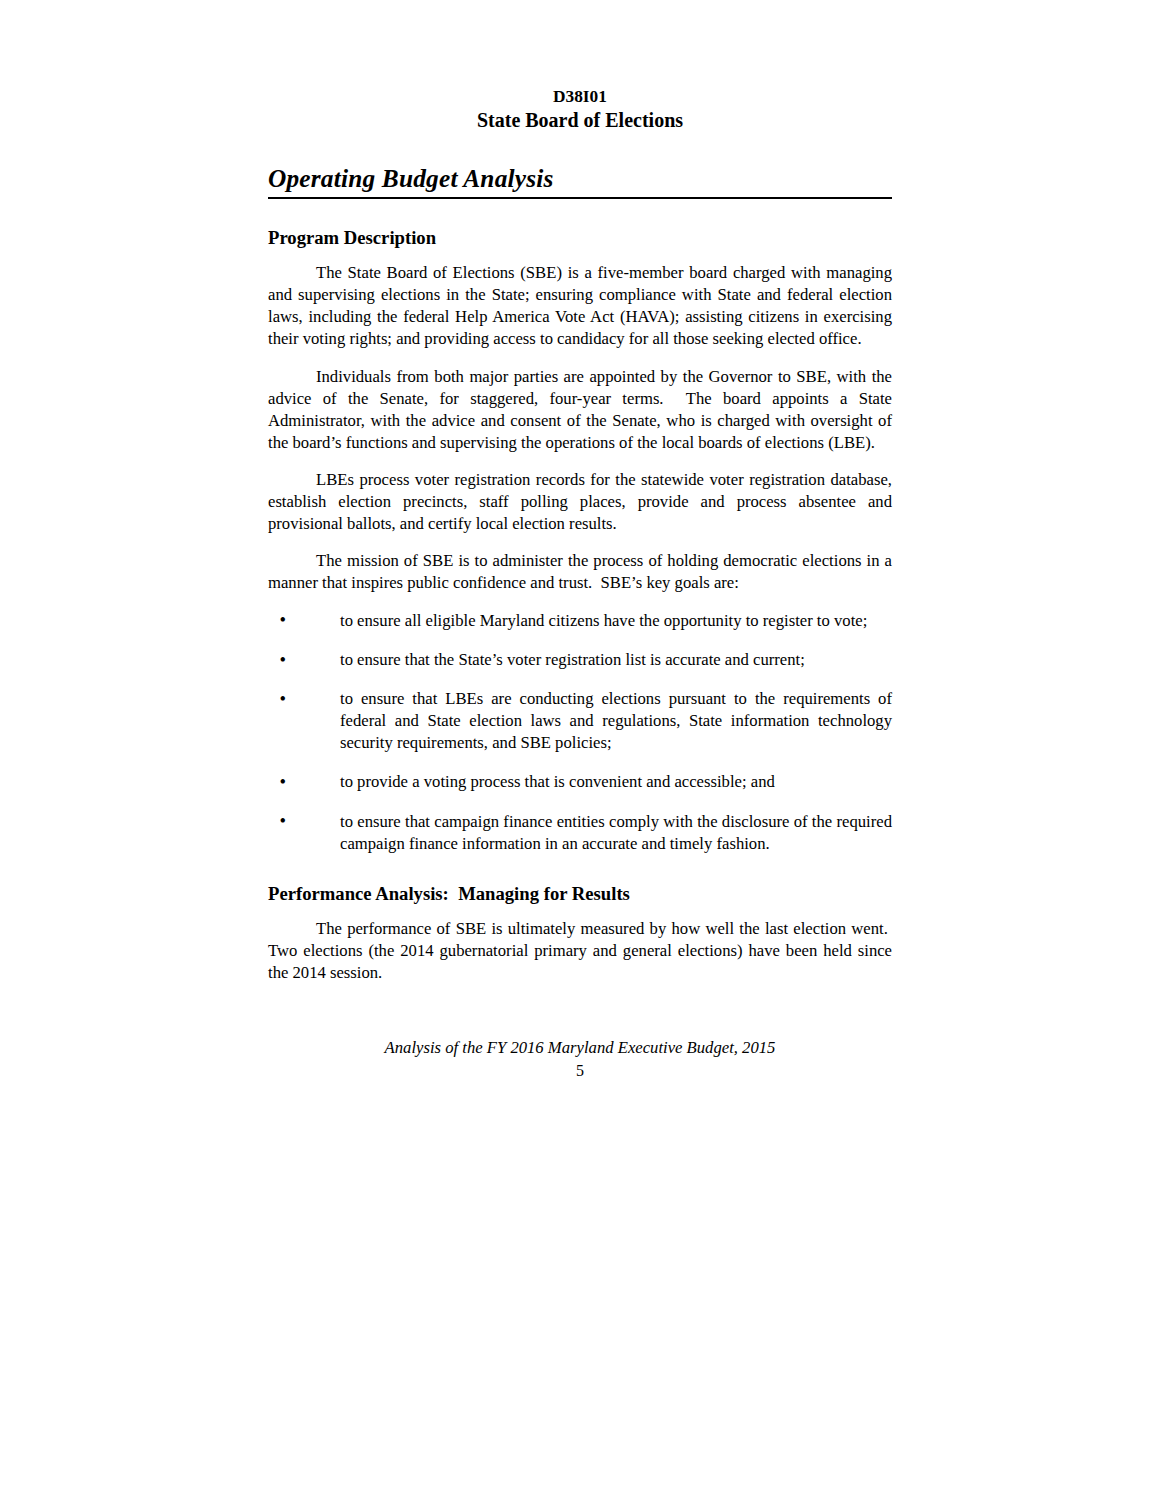D38I01
State Board of Elections
Operating Budget Analysis
Program Description
The State Board of Elections (SBE) is a five-member board charged with managing and supervising elections in the State; ensuring compliance with State and federal election laws, including the federal Help America Vote Act (HAVA); assisting citizens in exercising their voting rights; and providing access to candidacy for all those seeking elected office.
Individuals from both major parties are appointed by the Governor to SBE, with the advice of the Senate, for staggered, four-year terms. The board appoints a State Administrator, with the advice and consent of the Senate, who is charged with oversight of the board’s functions and supervising the operations of the local boards of elections (LBE).
LBEs process voter registration records for the statewide voter registration database, establish election precincts, staff polling places, provide and process absentee and provisional ballots, and certify local election results.
The mission of SBE is to administer the process of holding democratic elections in a manner that inspires public confidence and trust. SBE’s key goals are:
to ensure all eligible Maryland citizens have the opportunity to register to vote;
to ensure that the State’s voter registration list is accurate and current;
to ensure that LBEs are conducting elections pursuant to the requirements of federal and State election laws and regulations, State information technology security requirements, and SBE policies;
to provide a voting process that is convenient and accessible; and
to ensure that campaign finance entities comply with the disclosure of the required campaign finance information in an accurate and timely fashion.
Performance Analysis: Managing for Results
The performance of SBE is ultimately measured by how well the last election went. Two elections (the 2014 gubernatorial primary and general elections) have been held since the 2014 session.
Analysis of the FY 2016 Maryland Executive Budget, 2015
5